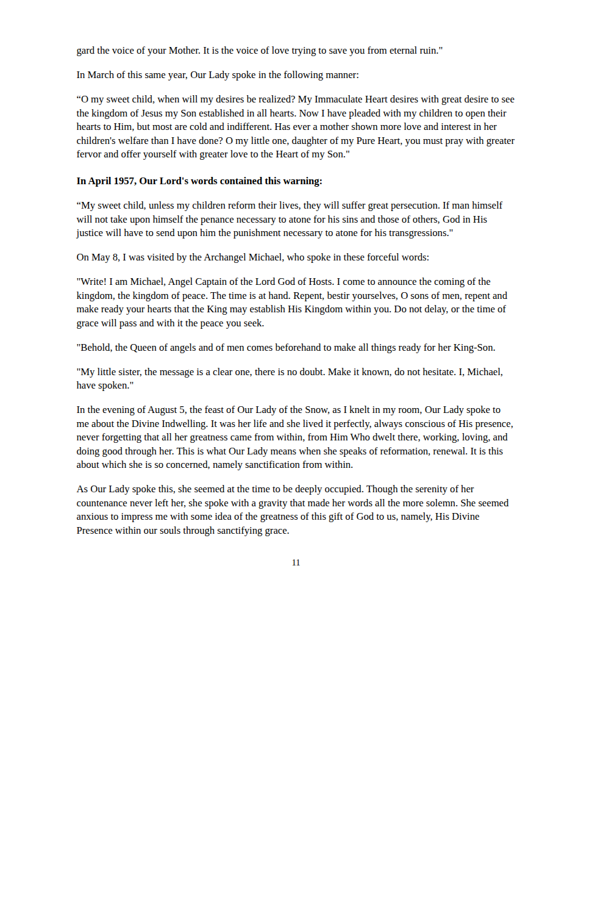gard the voice of your Mother. It is the voice of love trying to save you from eternal ruin."
In March of this same year, Our Lady spoke in the following manner:
“O my sweet child, when will my desires be realized? My Immaculate Heart desires with great desire to see the kingdom of Jesus my Son established in all hearts. Now I have pleaded with my children to open their hearts to Him, but most are cold and indifferent. Has ever a mother shown more love and interest in her children's welfare than I have done? O my little one, daughter of my Pure Heart, you must pray with greater fervor and offer yourself with greater love to the Heart of my Son."
In April 1957, Our Lord's words contained this warning:
“My sweet child, unless my children reform their lives, they will suffer great persecution. If man himself will not take upon himself the penance necessary to atone for his sins and those of others, God in His justice will have to send upon him the punishment necessary to atone for his transgressions."
On May 8, I was visited by the Archangel Michael, who spoke in these forceful words:
"Write! I am Michael, Angel Captain of the Lord God of Hosts. I come to announce the coming of the kingdom, the kingdom of peace. The time is at hand. Repent, bestir yourselves, O sons of men, repent and make ready your hearts that the King may establish His Kingdom within you. Do not delay, or the time of grace will pass and with it the peace you seek.
"Behold, the Queen of angels and of men comes beforehand to make all things ready for her King-Son.
"My little sister, the message is a clear one, there is no doubt. Make it known, do not hesitate. I, Michael, have spoken."
In the evening of August 5, the feast of Our Lady of the Snow, as I knelt in my room, Our Lady spoke to me about the Divine Indwelling. It was her life and she lived it perfectly, always conscious of His presence, never forgetting that all her greatness came from within, from Him Who dwelt there, working, loving, and doing good through her. This is what Our Lady means when she speaks of reformation, renewal. It is this about which she is so concerned, namely sanctification from within.
As Our Lady spoke this, she seemed at the time to be deeply occupied. Though the serenity of her countenance never left her, she spoke with a gravity that made her words all the more solemn. She seemed anxious to impress me with some idea of the greatness of this gift of God to us, namely, His Divine Presence within our souls through sanctifying grace.
11